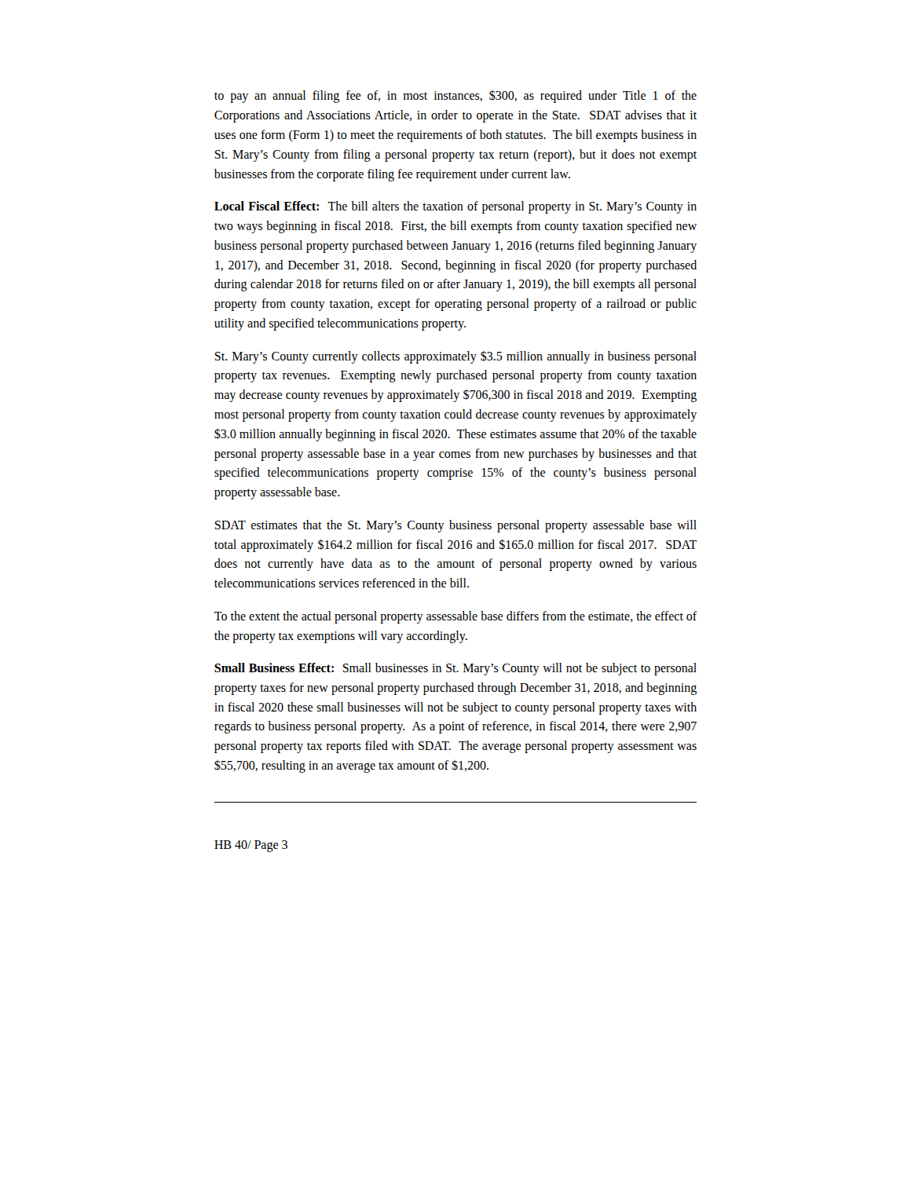to pay an annual filing fee of, in most instances, $300, as required under Title 1 of the Corporations and Associations Article, in order to operate in the State. SDAT advises that it uses one form (Form 1) to meet the requirements of both statutes. The bill exempts business in St. Mary’s County from filing a personal property tax return (report), but it does not exempt businesses from the corporate filing fee requirement under current law.
Local Fiscal Effect: The bill alters the taxation of personal property in St. Mary’s County in two ways beginning in fiscal 2018. First, the bill exempts from county taxation specified new business personal property purchased between January 1, 2016 (returns filed beginning January 1, 2017), and December 31, 2018. Second, beginning in fiscal 2020 (for property purchased during calendar 2018 for returns filed on or after January 1, 2019), the bill exempts all personal property from county taxation, except for operating personal property of a railroad or public utility and specified telecommunications property.
St. Mary’s County currently collects approximately $3.5 million annually in business personal property tax revenues. Exempting newly purchased personal property from county taxation may decrease county revenues by approximately $706,300 in fiscal 2018 and 2019. Exempting most personal property from county taxation could decrease county revenues by approximately $3.0 million annually beginning in fiscal 2020. These estimates assume that 20% of the taxable personal property assessable base in a year comes from new purchases by businesses and that specified telecommunications property comprise 15% of the county’s business personal property assessable base.
SDAT estimates that the St. Mary’s County business personal property assessable base will total approximately $164.2 million for fiscal 2016 and $165.0 million for fiscal 2017. SDAT does not currently have data as to the amount of personal property owned by various telecommunications services referenced in the bill.
To the extent the actual personal property assessable base differs from the estimate, the effect of the property tax exemptions will vary accordingly.
Small Business Effect: Small businesses in St. Mary’s County will not be subject to personal property taxes for new personal property purchased through December 31, 2018, and beginning in fiscal 2020 these small businesses will not be subject to county personal property taxes with regards to business personal property. As a point of reference, in fiscal 2014, there were 2,907 personal property tax reports filed with SDAT. The average personal property assessment was $55,700, resulting in an average tax amount of $1,200.
HB 40/ Page 3